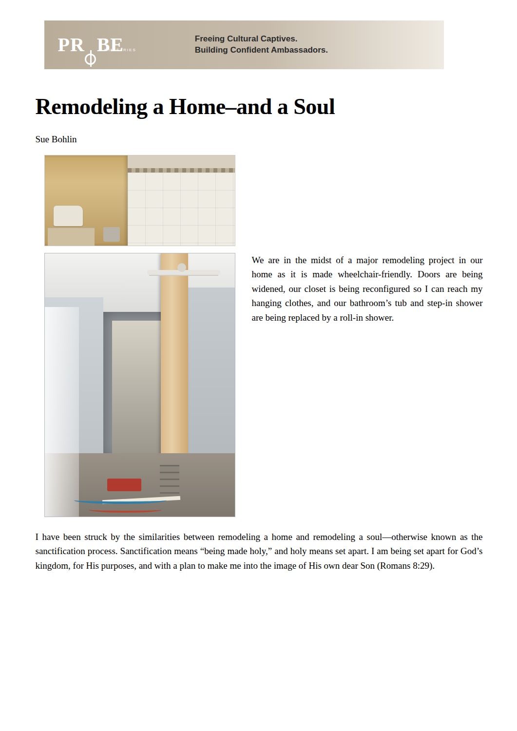PR BE MINISTRIES
Freeing Cultural Captives.
Building Confident Ambassadors.
Remodeling a Home–and a Soul
Sue Bohlin
We are in the midst of a major remodeling project in our home as it is made wheelchair-friendly. Doors are being widened, our closet is being reconfigured so I can reach my hanging clothes, and our bathroom’s tub and step-in shower are being replaced by a roll-in shower.
I have been struck by the similarities between remodeling a home and remodeling a soul—otherwise known as the sanctification process. Sanctification means “being made holy,” and holy means set apart. I am being set apart for God’s kingdom, for His purposes, and with a plan to make me into the image of His own dear Son (Romans 8:29).